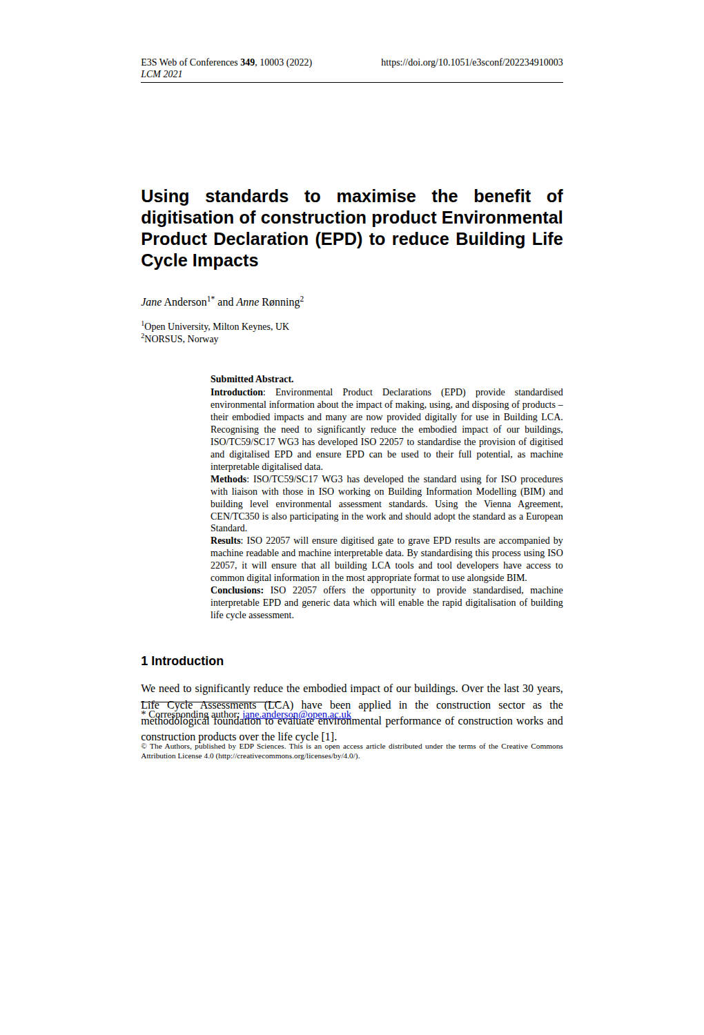E3S Web of Conferences 349, 10003 (2022)
LCM 2021
https://doi.org/10.1051/e3sconf/202234910003
Using standards to maximise the benefit of digitisation of construction product Environmental Product Declaration (EPD) to reduce Building Life Cycle Impacts
Jane Anderson1* and Anne Rønning2
1Open University, Milton Keynes, UK
2NORSUS, Norway
Submitted Abstract.
Introduction: Environmental Product Declarations (EPD) provide standardised environmental information about the impact of making, using, and disposing of products – their embodied impacts and many are now provided digitally for use in Building LCA. Recognising the need to significantly reduce the embodied impact of our buildings, ISO/TC59/SC17 WG3 has developed ISO 22057 to standardise the provision of digitised and digitalised EPD and ensure EPD can be used to their full potential, as machine interpretable digitalised data.
Methods: ISO/TC59/SC17 WG3 has developed the standard using for ISO procedures with liaison with those in ISO working on Building Information Modelling (BIM) and building level environmental assessment standards. Using the Vienna Agreement, CEN/TC350 is also participating in the work and should adopt the standard as a European Standard.
Results: ISO 22057 will ensure digitised gate to grave EPD results are accompanied by machine readable and machine interpretable data. By standardising this process using ISO 22057, it will ensure that all building LCA tools and tool developers have access to common digital information in the most appropriate format to use alongside BIM.
Conclusions: ISO 22057 offers the opportunity to provide standardised, machine interpretable EPD and generic data which will enable the rapid digitalisation of building life cycle assessment.
1 Introduction
We need to significantly reduce the embodied impact of our buildings. Over the last 30 years, Life Cycle Assessments (LCA) have been applied in the construction sector as the methodological foundation to evaluate environmental performance of construction works and construction products over the life cycle [1].
* Corresponding author: jane.anderson@open.ac.uk
© The Authors, published by EDP Sciences. This is an open access article distributed under the terms of the Creative Commons Attribution License 4.0 (http://creativecommons.org/licenses/by/4.0/).